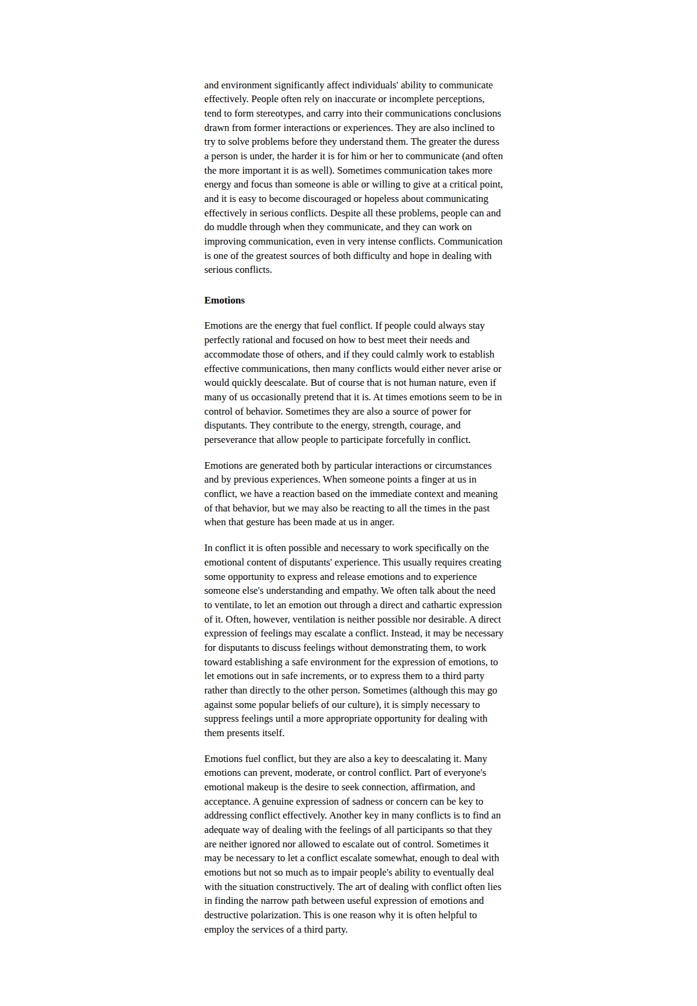and environment significantly affect individuals' ability to communicate effectively. People often rely on inaccurate or incomplete perceptions, tend to form stereotypes, and carry into their communications conclusions drawn from former interactions or experiences. They are also inclined to try to solve problems before they understand them. The greater the duress a person is under, the harder it is for him or her to communicate (and often the more important it is as well). Sometimes communication takes more energy and focus than someone is able or willing to give at a critical point, and it is easy to become discouraged or hopeless about communicating effectively in serious conflicts. Despite all these problems, people can and do muddle through when they communicate, and they can work on improving communication, even in very intense conflicts. Communication is one of the greatest sources of both difficulty and hope in dealing with serious conflicts.
Emotions
Emotions are the energy that fuel conflict. If people could always stay perfectly rational and focused on how to best meet their needs and accommodate those of others, and if they could calmly work to establish effective communications, then many conflicts would either never arise or would quickly deescalate. But of course that is not human nature, even if many of us occasionally pretend that it is. At times emotions seem to be in control of behavior. Sometimes they are also a source of power for disputants. They contribute to the energy, strength, courage, and perseverance that allow people to participate forcefully in conflict.
Emotions are generated both by particular interactions or circumstances and by previous experiences. When someone points a finger at us in conflict, we have a reaction based on the immediate context and meaning of that behavior, but we may also be reacting to all the times in the past when that gesture has been made at us in anger.
In conflict it is often possible and necessary to work specifically on the emotional content of disputants' experience. This usually requires creating some opportunity to express and release emotions and to experience someone else's understanding and empathy. We often talk about the need to ventilate, to let an emotion out through a direct and cathartic expression of it. Often, however, ventilation is neither possible nor desirable. A direct expression of feelings may escalate a conflict. Instead, it may be necessary for disputants to discuss feelings without demonstrating them, to work toward establishing a safe environment for the expression of emotions, to let emotions out in safe increments, or to express them to a third party rather than directly to the other person. Sometimes (although this may go against some popular beliefs of our culture), it is simply necessary to suppress feelings until a more appropriate opportunity for dealing with them presents itself.
Emotions fuel conflict, but they are also a key to deescalating it. Many emotions can prevent, moderate, or control conflict. Part of everyone's emotional makeup is the desire to seek connection, affirmation, and acceptance. A genuine expression of sadness or concern can be key to addressing conflict effectively. Another key in many conflicts is to find an adequate way of dealing with the feelings of all participants so that they are neither ignored nor allowed to escalate out of control. Sometimes it may be necessary to let a conflict escalate somewhat, enough to deal with emotions but not so much as to impair people's ability to eventually deal with the situation constructively. The art of dealing with conflict often lies in finding the narrow path between useful expression of emotions and destructive polarization. This is one reason why it is often helpful to employ the services of a third party.